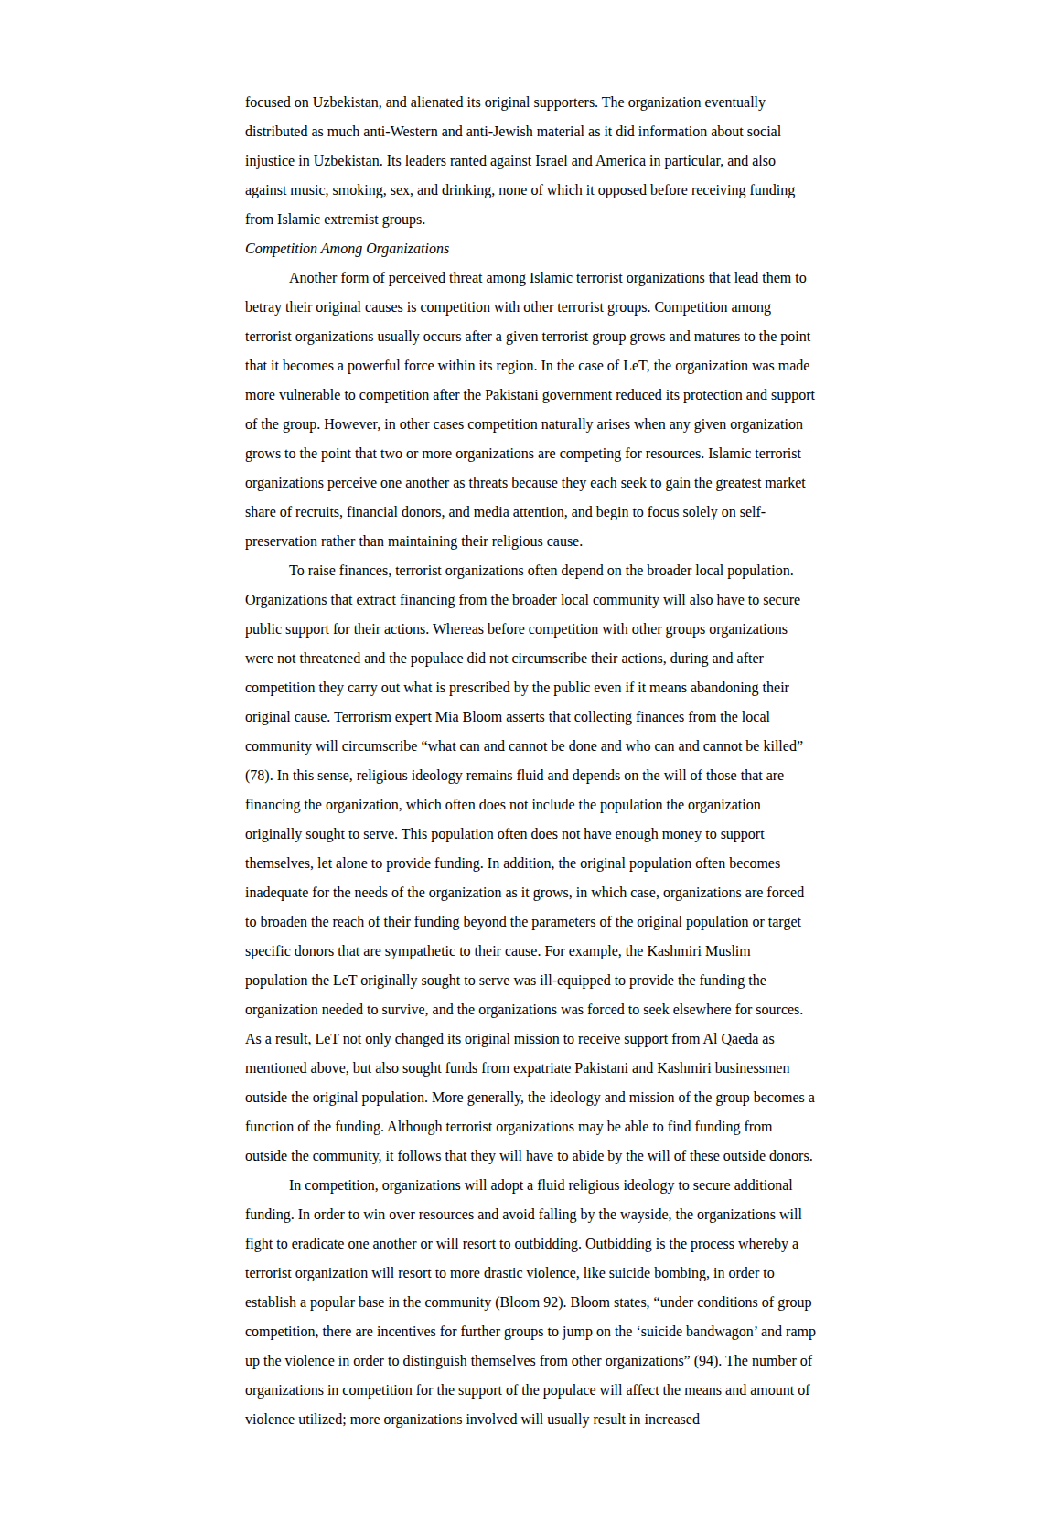focused on Uzbekistan, and alienated its original supporters. The organization eventually distributed as much anti-Western and anti-Jewish material as it did information about social injustice in Uzbekistan. Its leaders ranted against Israel and America in particular, and also against music, smoking, sex, and drinking, none of which it opposed before receiving funding from Islamic extremist groups.
Competition Among Organizations
Another form of perceived threat among Islamic terrorist organizations that lead them to betray their original causes is competition with other terrorist groups. Competition among terrorist organizations usually occurs after a given terrorist group grows and matures to the point that it becomes a powerful force within its region. In the case of LeT, the organization was made more vulnerable to competition after the Pakistani government reduced its protection and support of the group. However, in other cases competition naturally arises when any given organization grows to the point that two or more organizations are competing for resources. Islamic terrorist organizations perceive one another as threats because they each seek to gain the greatest market share of recruits, financial donors, and media attention, and begin to focus solely on self-preservation rather than maintaining their religious cause.
To raise finances, terrorist organizations often depend on the broader local population. Organizations that extract financing from the broader local community will also have to secure public support for their actions. Whereas before competition with other groups organizations were not threatened and the populace did not circumscribe their actions, during and after competition they carry out what is prescribed by the public even if it means abandoning their original cause. Terrorism expert Mia Bloom asserts that collecting finances from the local community will circumscribe “what can and cannot be done and who can and cannot be killed” (78). In this sense, religious ideology remains fluid and depends on the will of those that are financing the organization, which often does not include the population the organization originally sought to serve. This population often does not have enough money to support themselves, let alone to provide funding. In addition, the original population often becomes inadequate for the needs of the organization as it grows, in which case, organizations are forced to broaden the reach of their funding beyond the parameters of the original population or target specific donors that are sympathetic to their cause. For example, the Kashmiri Muslim population the LeT originally sought to serve was ill-equipped to provide the funding the organization needed to survive, and the organizations was forced to seek elsewhere for sources. As a result, LeT not only changed its original mission to receive support from Al Qaeda as mentioned above, but also sought funds from expatriate Pakistani and Kashmiri businessmen outside the original population. More generally, the ideology and mission of the group becomes a function of the funding. Although terrorist organizations may be able to find funding from outside the community, it follows that they will have to abide by the will of these outside donors.
In competition, organizations will adopt a fluid religious ideology to secure additional funding. In order to win over resources and avoid falling by the wayside, the organizations will fight to eradicate one another or will resort to outbidding. Outbidding is the process whereby a terrorist organization will resort to more drastic violence, like suicide bombing, in order to establish a popular base in the community (Bloom 92). Bloom states, “under conditions of group competition, there are incentives for further groups to jump on the ‘suicide bandwagon’ and ramp up the violence in order to distinguish themselves from other organizations” (94). The number of organizations in competition for the support of the populace will affect the means and amount of violence utilized; more organizations involved will usually result in increased